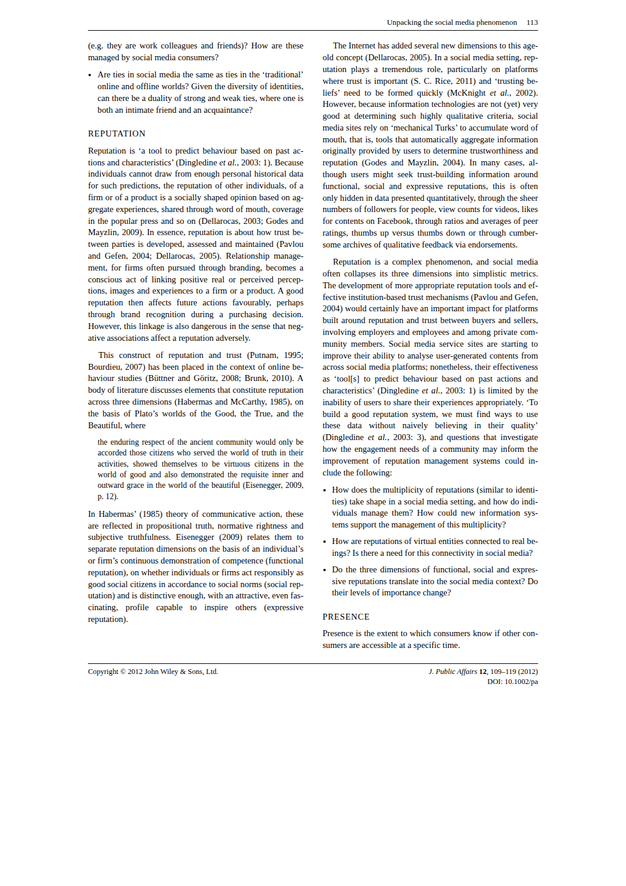Unpacking the social media phenomenon 113
(e.g. they are work colleagues and friends)? How are these managed by social media consumers?
Are ties in social media the same as ties in the ‘traditional’ online and offline worlds? Given the diversity of identities, can there be a duality of strong and weak ties, where one is both an intimate friend and an acquaintance?
Reputation
Reputation is ‘a tool to predict behaviour based on past actions and characteristics’ (Dingledine et al., 2003: 1). Because individuals cannot draw from enough personal historical data for such predictions, the reputation of other individuals, of a firm or of a product is a socially shaped opinion based on aggregate experiences, shared through word of mouth, coverage in the popular press and so on (Dellarocas, 2003; Godes and Mayzlin, 2009). In essence, reputation is about how trust between parties is developed, assessed and maintained (Pavlou and Gefen, 2004; Dellarocas, 2005). Relationship management, for firms often pursued through branding, becomes a conscious act of linking positive real or perceived perceptions, images and experiences to a firm or a product. A good reputation then affects future actions favourably, perhaps through brand recognition during a purchasing decision. However, this linkage is also dangerous in the sense that negative associations affect a reputation adversely.
This construct of reputation and trust (Putnam, 1995; Bourdieu, 2007) has been placed in the context of online behaviour studies (Büttner and Göritz, 2008; Brunk, 2010). A body of literature discusses elements that constitute reputation across three dimensions (Habermas and McCarthy, 1985), on the basis of Plato’s worlds of the Good, the True, and the Beautiful, where
the enduring respect of the ancient community would only be accorded those citizens who served the world of truth in their activities, showed themselves to be virtuous citizens in the world of good and also demonstrated the requisite inner and outward grace in the world of the beautiful (Eisenegger, 2009, p. 12).
In Habermas’ (1985) theory of communicative action, these are reflected in propositional truth, normative rightness and subjective truthfulness. Eisenegger (2009) relates them to separate reputation dimensions on the basis of an individual’s or firm’s continuous demonstration of competence (functional reputation), on whether individuals or firms act responsibly as good social citizens in accordance to social norms (social reputation) and is distinctive enough, with an attractive, even fascinating, profile capable to inspire others (expressive reputation).
The Internet has added several new dimensions to this age-old concept (Dellarocas, 2005). In a social media setting, reputation plays a tremendous role, particularly on platforms where trust is important (S. C. Rice, 2011) and ‘trusting beliefs’ need to be formed quickly (McKnight et al., 2002). However, because information technologies are not (yet) very good at determining such highly qualitative criteria, social media sites rely on ‘mechanical Turks’ to accumulate word of mouth, that is, tools that automatically aggregate information originally provided by users to determine trustworthiness and reputation (Godes and Mayzlin, 2004). In many cases, although users might seek trust-building information around functional, social and expressive reputations, this is often only hidden in data presented quantitatively, through the sheer numbers of followers for people, view counts for videos, likes for contents on Facebook, through ratios and averages of peer ratings, thumbs up versus thumbs down or through cumbersome archives of qualitative feedback via endorsements.
Reputation is a complex phenomenon, and social media often collapses its three dimensions into simplistic metrics. The development of more appropriate reputation tools and effective institution-based trust mechanisms (Pavlou and Gefen, 2004) would certainly have an important impact for platforms built around reputation and trust between buyers and sellers, involving employers and employees and among private community members. Social media service sites are starting to improve their ability to analyse user-generated contents from across social media platforms; nonetheless, their effectiveness as ‘tool[s] to predict behaviour based on past actions and characteristics’ (Dingledine et al., 2003: 1) is limited by the inability of users to share their experiences appropriately. ‘To build a good reputation system, we must find ways to use these data without naively believing in their quality’ (Dingledine et al., 2003: 3), and questions that investigate how the engagement needs of a community may inform the improvement of reputation management systems could include the following:
How does the multiplicity of reputations (similar to identities) take shape in a social media setting, and how do individuals manage them? How could new information systems support the management of this multiplicity?
How are reputations of virtual entities connected to real beings? Is there a need for this connectivity in social media?
Do the three dimensions of functional, social and expressive reputations translate into the social media context? Do their levels of importance change?
Presence
Presence is the extent to which consumers know if other consumers are accessible at a specific time.
Copyright © 2012 John Wiley & Sons, Ltd.
J. Public Affairs 12, 109–119 (2012)
DOI: 10.1002/pa